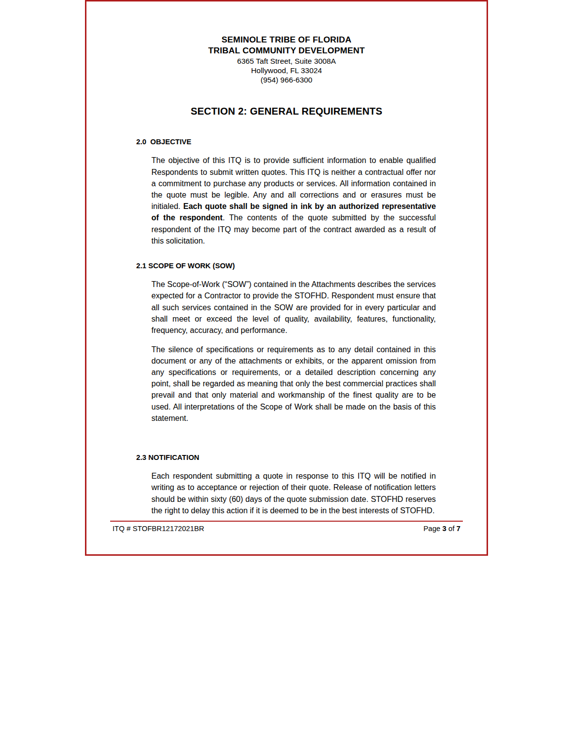SEMINOLE TRIBE OF FLORIDA
TRIBAL COMMUNITY DEVELOPMENT
6365 Taft Street, Suite 3008A
Hollywood, FL 33024
(954) 966-6300
SECTION 2: GENERAL REQUIREMENTS
2.0 OBJECTIVE
The objective of this ITQ is to provide sufficient information to enable qualified Respondents to submit written quotes. This ITQ is neither a contractual offer nor a commitment to purchase any products or services. All information contained in the quote must be legible. Any and all corrections and or erasures must be initialed. Each quote shall be signed in ink by an authorized representative of the respondent. The contents of the quote submitted by the successful respondent of the ITQ may become part of the contract awarded as a result of this solicitation.
2.1 SCOPE OF WORK (SOW)
The Scope-of-Work (“SOW”) contained in the Attachments describes the services expected for a Contractor to provide the STOFHD. Respondent must ensure that all such services contained in the SOW are provided for in every particular and shall meet or exceed the level of quality, availability, features, functionality, frequency, accuracy, and performance.
The silence of specifications or requirements as to any detail contained in this document or any of the attachments or exhibits, or the apparent omission from any specifications or requirements, or a detailed description concerning any point, shall be regarded as meaning that only the best commercial practices shall prevail and that only material and workmanship of the finest quality are to be used. All interpretations of the Scope of Work shall be made on the basis of this statement.
2.3 NOTIFICATION
Each respondent submitting a quote in response to this ITQ will be notified in writing as to acceptance or rejection of their quote. Release of notification letters should be within sixty (60) days of the quote submission date. STOFHD reserves the right to delay this action if it is deemed to be in the best interests of STOFHD.
ITQ # STOFBR12172021BR
Page 3 of 7